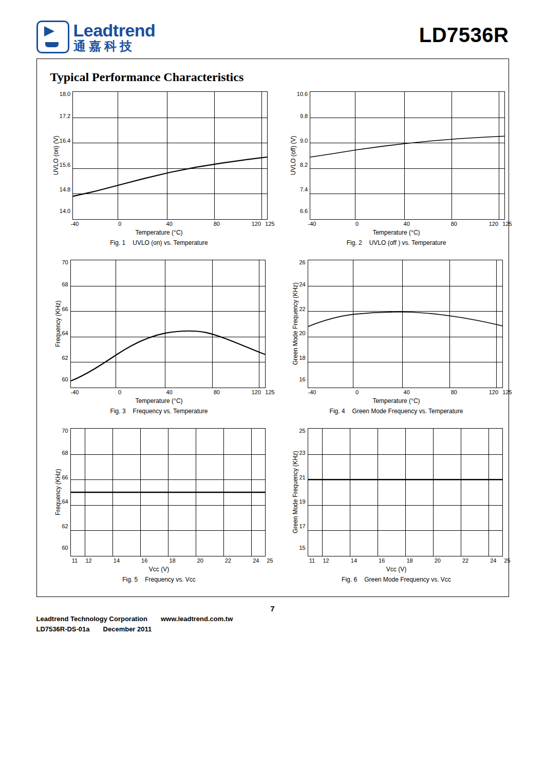Leadtrend
通嘉科技
LD7536R
Typical Performance Characteristics
UVLO (on) (V)
18.0 17.2 16.4 15.6 14.8 14.0
-40 0 40 80 120 125
Temperature (°C)
Fig. 1 UVLO (on) vs. Temperature
UVLO (off) (V)
10.6 9.8 9.0 8.2 7.4 6.6
-40 0 40 80 120 125
Temperature (°C)
Fig. 2 UVLO (off ) vs. Temperature
Frequency (KHz)
70 68 66 64 62 60
-40 0 40 80 120 125
Temperature (°C)
Fig. 3 Frequency vs. Temperature
Green Mode Frequency (KHz)
26 24 22 20 18 16
-40 0 40 80 120 125
Temperature (°C)
Fig. 4 Green Mode Frequency vs. Temperature
Frequency (KHz)
70 68 66 64 62 60
11 12 14 16 18 20 22 24 25
Vcc (V)
Fig. 5 Frequency vs. Vcc
Green Mode Frequency (KHz)
25 23 21 19 17 15
11 12 14 16 18 20 22 24 25
Vcc (V)
Fig. 6 Green Mode Frequency vs. Vcc
7
Leadtrend Technology Corporation www.leadtrend.com.tw
LD7536R-DS-01a December 2011